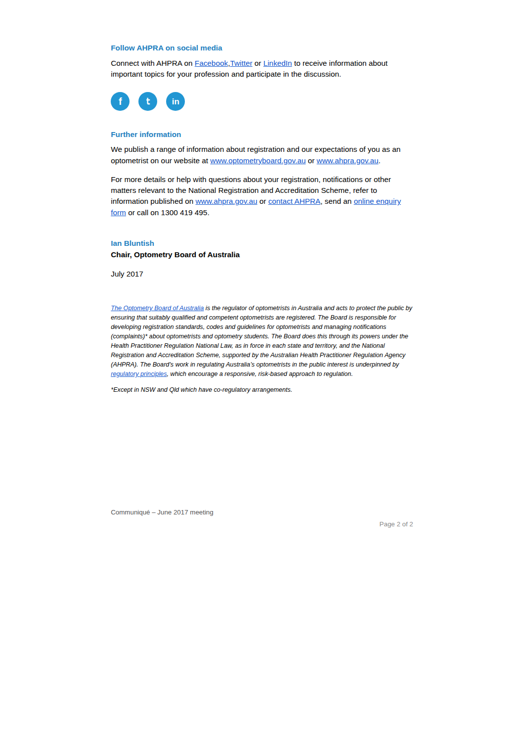Follow AHPRA on social media
Connect with AHPRA on Facebook,Twitter or LinkedIn to receive information about important topics for your profession and participate in the discussion.
f
𝗍
in
Further information
We publish a range of information about registration and our expectations of you as an optometrist on our website at www.optometryboard.gov.au or www.ahpra.gov.au.
For more details or help with questions about your registration, notifications or other matters relevant to the National Registration and Accreditation Scheme, refer to information published on www.ahpra.gov.au or contact AHPRA, send an online enquiry form or call on 1300 419 495.
Ian Bluntish
Chair, Optometry Board of Australia
July 2017
The Optometry Board of Australia is the regulator of optometrists in Australia and acts to protect the public by ensuring that suitably qualified and competent optometrists are registered. The Board is responsible for developing registration standards, codes and guidelines for optometrists and managing notifications (complaints)* about optometrists and optometry students. The Board does this through its powers under the Health Practitioner Regulation National Law, as in force in each state and territory, and the National Registration and Accreditation Scheme, supported by the Australian Health Practitioner Regulation Agency (AHPRA). The Board's work in regulating Australia’s optometrists in the public interest is underpinned by regulatory principles, which encourage a responsive, risk-based approach to regulation.
*Except in NSW and Qld which have co-regulatory arrangements.
Communiqué – June 2017 meeting
Page 2 of 2